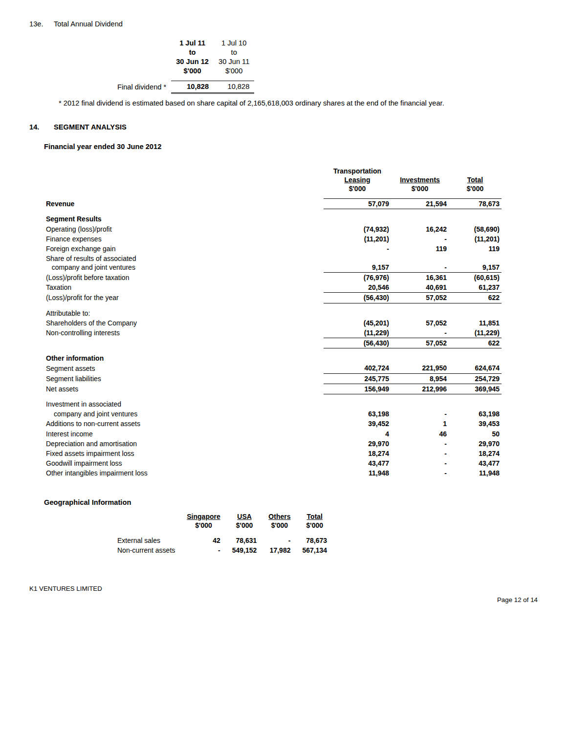13e. Total Annual Dividend
| | 1 Jul 11 | 1 Jul 10 |
| | to | to |
| | 30 Jun 12 | 30 Jun 11 |
| | $'000 | $'000 |
| Final dividend * | 10,828 | 10,828 |
* 2012 final dividend is estimated based on share capital of 2,165,618,003 ordinary shares at the end of the financial year.
14. SEGMENT ANALYSIS
Financial year ended 30 June 2012
| | Transportation Leasing $'000 | Investments $'000 | Total $'000 |
| Revenue | 57,079 | 21,594 | 78,673 |
| Segment Results | | | |
| Operating (loss)/profit | (74,932) | 16,242 | (58,690) |
| Finance expenses | (11,201) | - | (11,201) |
| Foreign exchange gain | - | 119 | 119 |
| Share of results of associated company and joint ventures | 9,157 | - | 9,157 |
| (Loss)/profit before taxation | (76,976) | 16,361 | (60,615) |
| Taxation | 20,546 | 40,691 | 61,237 |
| (Loss)/profit for the year | (56,430) | 57,052 | 622 |
| Attributable to: | | | |
| Shareholders of the Company | (45,201) | 57,052 | 11,851 |
| Non-controlling interests | (11,229) | - | (11,229) |
| | (56,430) | 57,052 | 622 |
| Other information | | | |
| Segment assets | 402,724 | 221,950 | 624,674 |
| Segment liabilities | 245,775 | 8,954 | 254,729 |
| Net assets | 156,949 | 212,996 | 369,945 |
| Investment in associated | | | |
| company and joint ventures | 63,198 | - | 63,198 |
| Additions to non-current assets | 39,452 | 1 | 39,453 |
| Interest income | 4 | 46 | 50 |
| Depreciation and amortisation | 29,970 | - | 29,970 |
| Fixed assets impairment loss | 18,274 | - | 18,274 |
| Goodwill impairment loss | 43,477 | - | 43,477 |
| Other intangibles impairment loss | 11,948 | - | 11,948 |
Geographical Information
| | Singapore $'000 | USA $'000 | Others $'000 | Total $'000 |
| External sales | 42 | 78,631 | - | 78,673 |
| Non-current assets | - | 549,152 | 17,982 | 567,134 |
K1 VENTURES LIMITED
Page 12 of 14